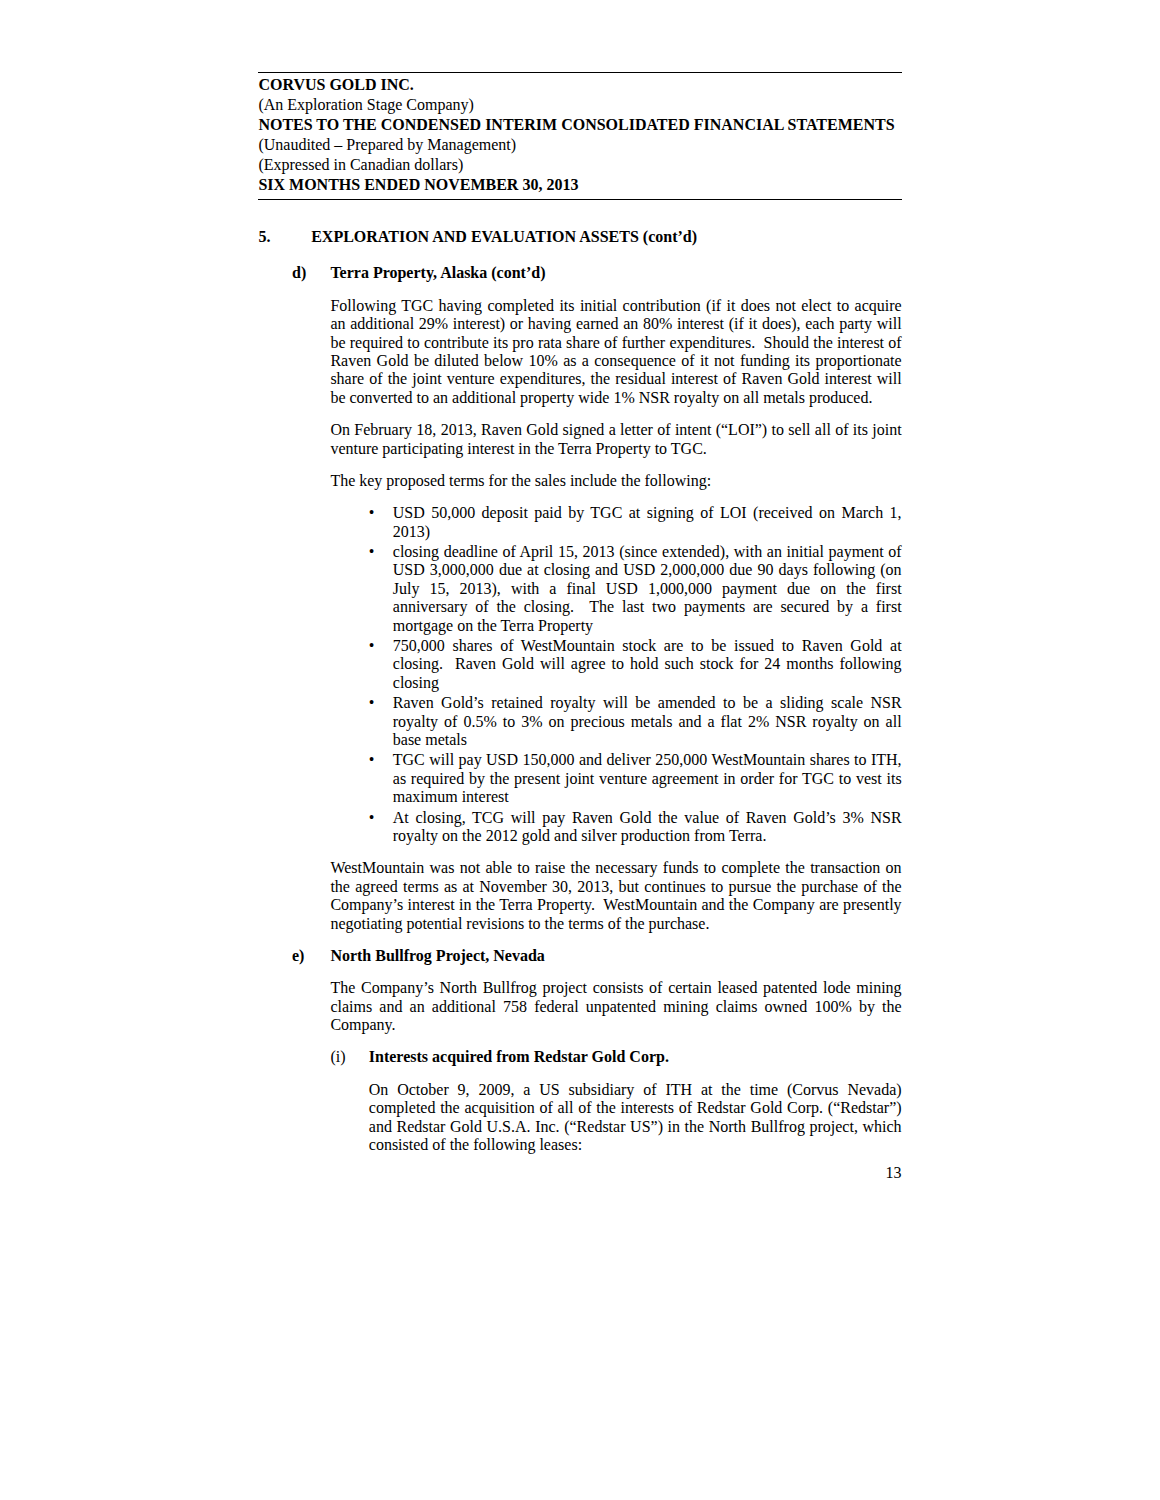CORVUS GOLD INC.
(An Exploration Stage Company)
NOTES TO THE CONDENSED INTERIM CONSOLIDATED FINANCIAL STATEMENTS
(Unaudited – Prepared by Management)
(Expressed in Canadian dollars)
SIX MONTHS ENDED NOVEMBER 30, 2013
5. EXPLORATION AND EVALUATION ASSETS (cont’d)
d) Terra Property, Alaska (cont’d)
Following TGC having completed its initial contribution (if it does not elect to acquire an additional 29% interest) or having earned an 80% interest (if it does), each party will be required to contribute its pro rata share of further expenditures. Should the interest of Raven Gold be diluted below 10% as a consequence of it not funding its proportionate share of the joint venture expenditures, the residual interest of Raven Gold interest will be converted to an additional property wide 1% NSR royalty on all metals produced.
On February 18, 2013, Raven Gold signed a letter of intent (“LOI”) to sell all of its joint venture participating interest in the Terra Property to TGC.
The key proposed terms for the sales include the following:
USD 50,000 deposit paid by TGC at signing of LOI (received on March 1, 2013)
closing deadline of April 15, 2013 (since extended), with an initial payment of USD 3,000,000 due at closing and USD 2,000,000 due 90 days following (on July 15, 2013), with a final USD 1,000,000 payment due on the first anniversary of the closing. The last two payments are secured by a first mortgage on the Terra Property
750,000 shares of WestMountain stock are to be issued to Raven Gold at closing. Raven Gold will agree to hold such stock for 24 months following closing
Raven Gold’s retained royalty will be amended to be a sliding scale NSR royalty of 0.5% to 3% on precious metals and a flat 2% NSR royalty on all base metals
TGC will pay USD 150,000 and deliver 250,000 WestMountain shares to ITH, as required by the present joint venture agreement in order for TGC to vest its maximum interest
At closing, TCG will pay Raven Gold the value of Raven Gold’s 3% NSR royalty on the 2012 gold and silver production from Terra.
WestMountain was not able to raise the necessary funds to complete the transaction on the agreed terms as at November 30, 2013, but continues to pursue the purchase of the Company’s interest in the Terra Property. WestMountain and the Company are presently negotiating potential revisions to the terms of the purchase.
e) North Bullfrog Project, Nevada
The Company’s North Bullfrog project consists of certain leased patented lode mining claims and an additional 758 federal unpatented mining claims owned 100% by the Company.
(i) Interests acquired from Redstar Gold Corp.
On October 9, 2009, a US subsidiary of ITH at the time (Corvus Nevada) completed the acquisition of all of the interests of Redstar Gold Corp. (“Redstar”) and Redstar Gold U.S.A. Inc. (“Redstar US”) in the North Bullfrog project, which consisted of the following leases:
13